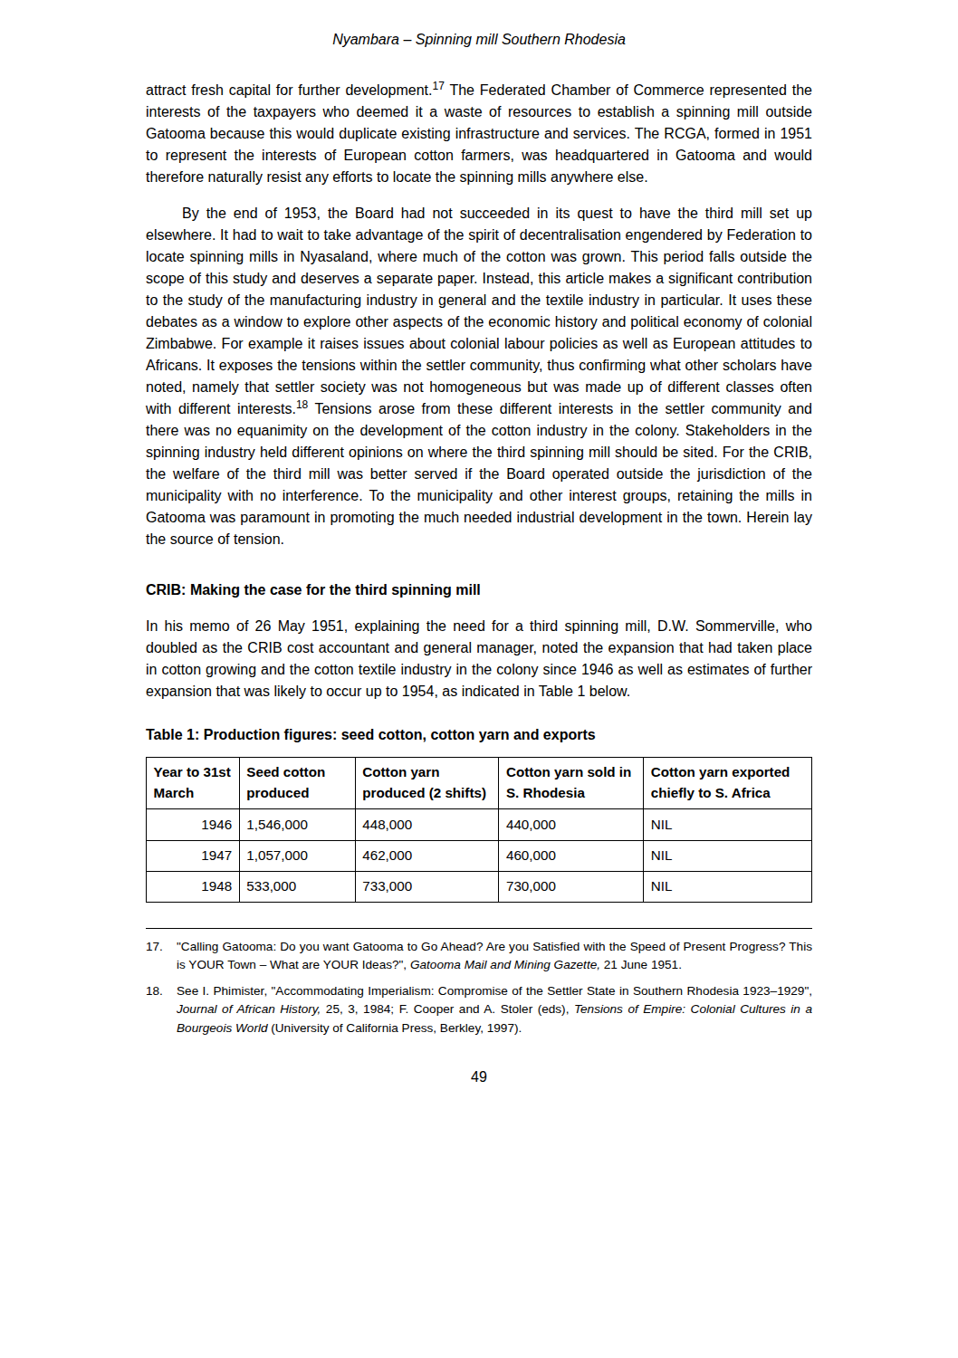Nyambara – Spinning mill Southern Rhodesia
attract fresh capital for further development.17 The Federated Chamber of Commerce represented the interests of the taxpayers who deemed it a waste of resources to establish a spinning mill outside Gatooma because this would duplicate existing infrastructure and services. The RCGA, formed in 1951 to represent the interests of European cotton farmers, was headquartered in Gatooma and would therefore naturally resist any efforts to locate the spinning mills anywhere else.
By the end of 1953, the Board had not succeeded in its quest to have the third mill set up elsewhere. It had to wait to take advantage of the spirit of decentralisation engendered by Federation to locate spinning mills in Nyasaland, where much of the cotton was grown. This period falls outside the scope of this study and deserves a separate paper. Instead, this article makes a significant contribution to the study of the manufacturing industry in general and the textile industry in particular. It uses these debates as a window to explore other aspects of the economic history and political economy of colonial Zimbabwe. For example it raises issues about colonial labour policies as well as European attitudes to Africans. It exposes the tensions within the settler community, thus confirming what other scholars have noted, namely that settler society was not homogeneous but was made up of different classes often with different interests.18 Tensions arose from these different interests in the settler community and there was no equanimity on the development of the cotton industry in the colony. Stakeholders in the spinning industry held different opinions on where the third spinning mill should be sited. For the CRIB, the welfare of the third mill was better served if the Board operated outside the jurisdiction of the municipality with no interference. To the municipality and other interest groups, retaining the mills in Gatooma was paramount in promoting the much needed industrial development in the town. Herein lay the source of tension.
CRIB: Making the case for the third spinning mill
In his memo of 26 May 1951, explaining the need for a third spinning mill, D.W. Sommerville, who doubled as the CRIB cost accountant and general manager, noted the expansion that had taken place in cotton growing and the cotton textile industry in the colony since 1946 as well as estimates of further expansion that was likely to occur up to 1954, as indicated in Table 1 below.
Table 1: Production figures: seed cotton, cotton yarn and exports
| Year to 31st March | Seed cotton produced | Cotton yarn produced (2 shifts) | Cotton yarn sold in S. Rhodesia | Cotton yarn exported chiefly to S. Africa |
| --- | --- | --- | --- | --- |
| 1946 | 1,546,000 | 448,000 | 440,000 | NIL |
| 1947 | 1,057,000 | 462,000 | 460,000 | NIL |
| 1948 | 533,000 | 733,000 | 730,000 | NIL |
17."Calling Gatooma: Do you want Gatooma to Go Ahead? Are you Satisfied with the Speed of Present Progress? This is YOUR Town – What are YOUR Ideas?", Gatooma Mail and Mining Gazette, 21 June 1951.
18. See I. Phimister, "Accommodating Imperialism: Compromise of the Settler State in Southern Rhodesia 1923–1929", Journal of African History, 25, 3, 1984; F. Cooper and A. Stoler (eds), Tensions of Empire: Colonial Cultures in a Bourgeois World (University of California Press, Berkley, 1997).
49